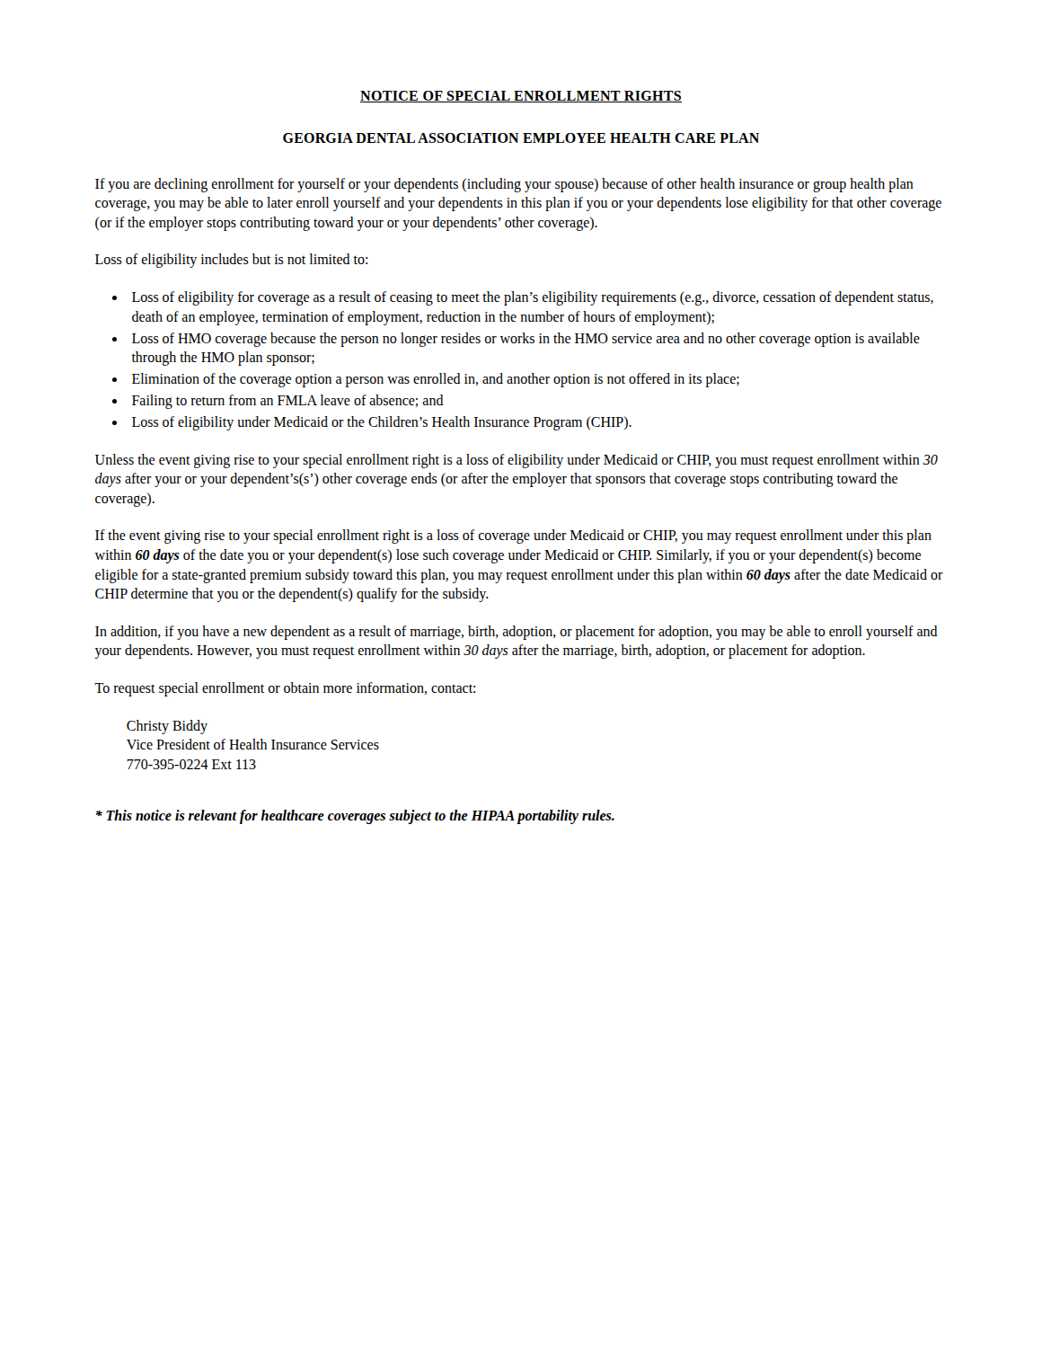NOTICE OF SPECIAL ENROLLMENT RIGHTS
GEORGIA DENTAL ASSOCIATION EMPLOYEE HEALTH CARE PLAN
If you are declining enrollment for yourself or your dependents (including your spouse) because of other health insurance or group health plan coverage, you may be able to later enroll yourself and your dependents in this plan if you or your dependents lose eligibility for that other coverage (or if the employer stops contributing toward your or your dependents’ other coverage).
Loss of eligibility includes but is not limited to:
Loss of eligibility for coverage as a result of ceasing to meet the plan’s eligibility requirements (e.g., divorce, cessation of dependent status, death of an employee, termination of employment, reduction in the number of hours of employment);
Loss of HMO coverage because the person no longer resides or works in the HMO service area and no other coverage option is available through the HMO plan sponsor;
Elimination of the coverage option a person was enrolled in, and another option is not offered in its place;
Failing to return from an FMLA leave of absence; and
Loss of eligibility under Medicaid or the Children’s Health Insurance Program (CHIP).
Unless the event giving rise to your special enrollment right is a loss of eligibility under Medicaid or CHIP, you must request enrollment within 30 days after your or your dependent’s(s’) other coverage ends (or after the employer that sponsors that coverage stops contributing toward the coverage).
If the event giving rise to your special enrollment right is a loss of coverage under Medicaid or CHIP, you may request enrollment under this plan within 60 days of the date you or your dependent(s) lose such coverage under Medicaid or CHIP. Similarly, if you or your dependent(s) become eligible for a state-granted premium subsidy toward this plan, you may request enrollment under this plan within 60 days after the date Medicaid or CHIP determine that you or the dependent(s) qualify for the subsidy.
In addition, if you have a new dependent as a result of marriage, birth, adoption, or placement for adoption, you may be able to enroll yourself and your dependents. However, you must request enrollment within 30 days after the marriage, birth, adoption, or placement for adoption.
To request special enrollment or obtain more information, contact:
Christy Biddy
Vice President of Health Insurance Services
770-395-0224 Ext 113
* This notice is relevant for healthcare coverages subject to the HIPAA portability rules.